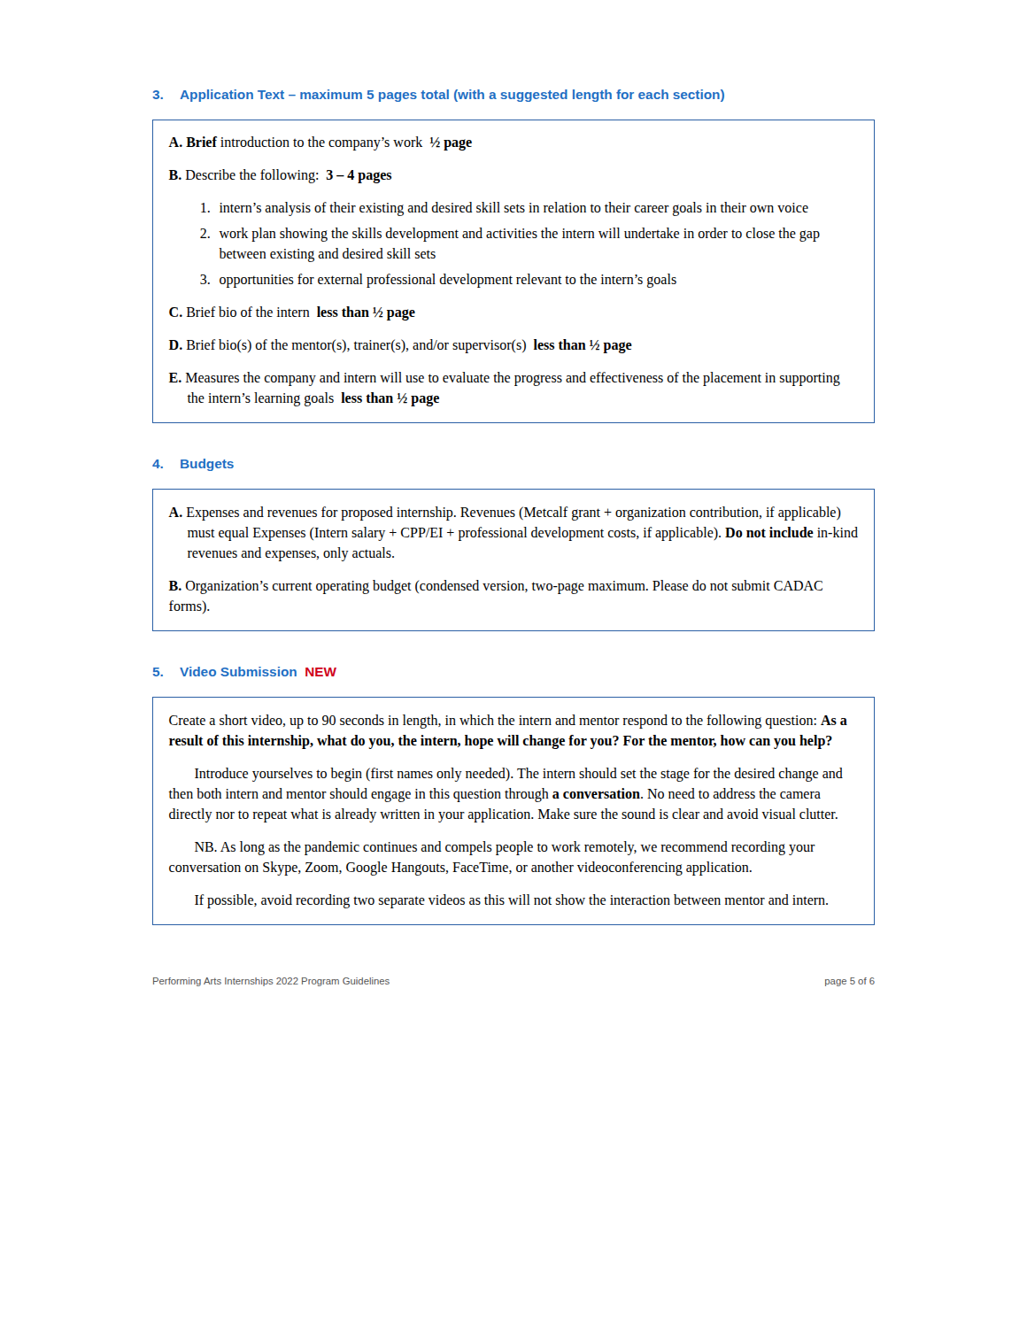3.
Application Text – maximum 5 pages total (with a suggested length for each section)
A. Brief introduction to the company’s work ½ page
B. Describe the following: 3 – 4 pages
intern’s analysis of their existing and desired skill sets in relation to their career goals in their own voice
work plan showing the skills development and activities the intern will undertake in order to close the gap between existing and desired skill sets
opportunities for external professional development relevant to the intern’s goals
C. Brief bio of the intern less than ½ page
D. Brief bio(s) of the mentor(s), trainer(s), and/or supervisor(s) less than ½ page
E. Measures the company and intern will use to evaluate the progress and effectiveness of the placement in supporting the intern’s learning goals less than ½ page
4.
Budgets
A. Expenses and revenues for proposed internship. Revenues (Metcalf grant + organization contribution, if applicable) must equal Expenses (Intern salary + CPP/EI + professional development costs, if applicable). Do not include in-kind revenues and expenses, only actuals.
B. Organization’s current operating budget (condensed version, two-page maximum. Please do not submit CADAC forms).
5.
Video Submission NEW
Create a short video, up to 90 seconds in length, in which the intern and mentor respond to the following question: As a result of this internship, what do you, the intern, hope will change for you? For the mentor, how can you help?
Introduce yourselves to begin (first names only needed). The intern should set the stage for the desired change and then both intern and mentor should engage in this question through a conversation. No need to address the camera directly nor to repeat what is already written in your application. Make sure the sound is clear and avoid visual clutter.
NB. As long as the pandemic continues and compels people to work remotely, we recommend recording your conversation on Skype, Zoom, Google Hangouts, FaceTime, or another videoconferencing application.
If possible, avoid recording two separate videos as this will not show the interaction between mentor and intern.
Performing Arts Internships 2022 Program Guidelines page 5 of 6